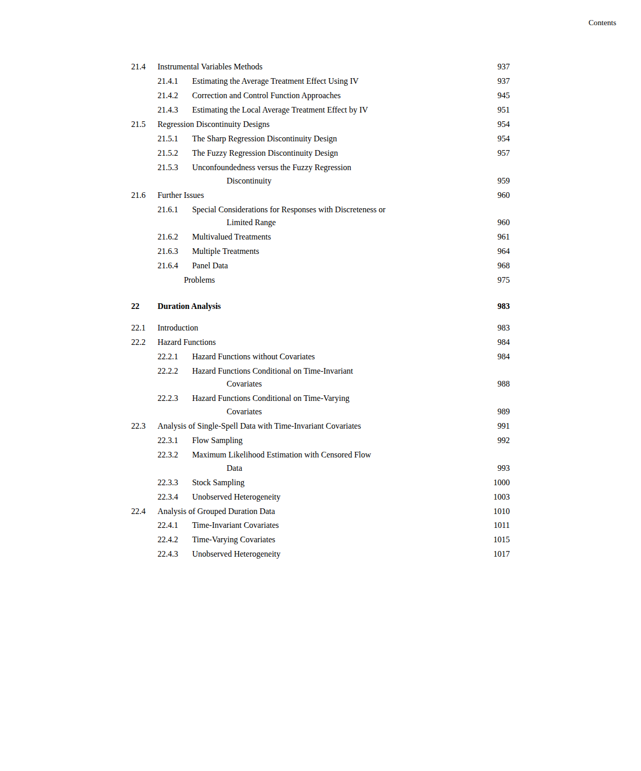Contents
21.4 Instrumental Variables Methods 937
21.4.1 Estimating the Average Treatment Effect Using IV 937
21.4.2 Correction and Control Function Approaches 945
21.4.3 Estimating the Local Average Treatment Effect by IV 951
21.5 Regression Discontinuity Designs 954
21.5.1 The Sharp Regression Discontinuity Design 954
21.5.2 The Fuzzy Regression Discontinuity Design 957
21.5.3 Unconfoundedness versus the Fuzzy Regression
Discontinuity 959
21.6 Further Issues 960
21.6.1 Special Considerations for Responses with Discreteness or
Limited Range 960
21.6.2 Multivalued Treatments 961
21.6.3 Multiple Treatments 964
21.6.4 Panel Data 968
Problems 975
22 Duration Analysis 983
22.1 Introduction 983
22.2 Hazard Functions 984
22.2.1 Hazard Functions without Covariates 984
22.2.2 Hazard Functions Conditional on Time-Invariant
Covariates 988
22.2.3 Hazard Functions Conditional on Time-Varying
Covariates 989
22.3 Analysis of Single-Spell Data with Time-Invariant Covariates 991
22.3.1 Flow Sampling 992
22.3.2 Maximum Likelihood Estimation with Censored Flow
Data 993
22.3.3 Stock Sampling 1000
22.3.4 Unobserved Heterogeneity 1003
22.4 Analysis of Grouped Duration Data 1010
22.4.1 Time-Invariant Covariates 1011
22.4.2 Time-Varying Covariates 1015
22.4.3 Unobserved Heterogeneity 1017